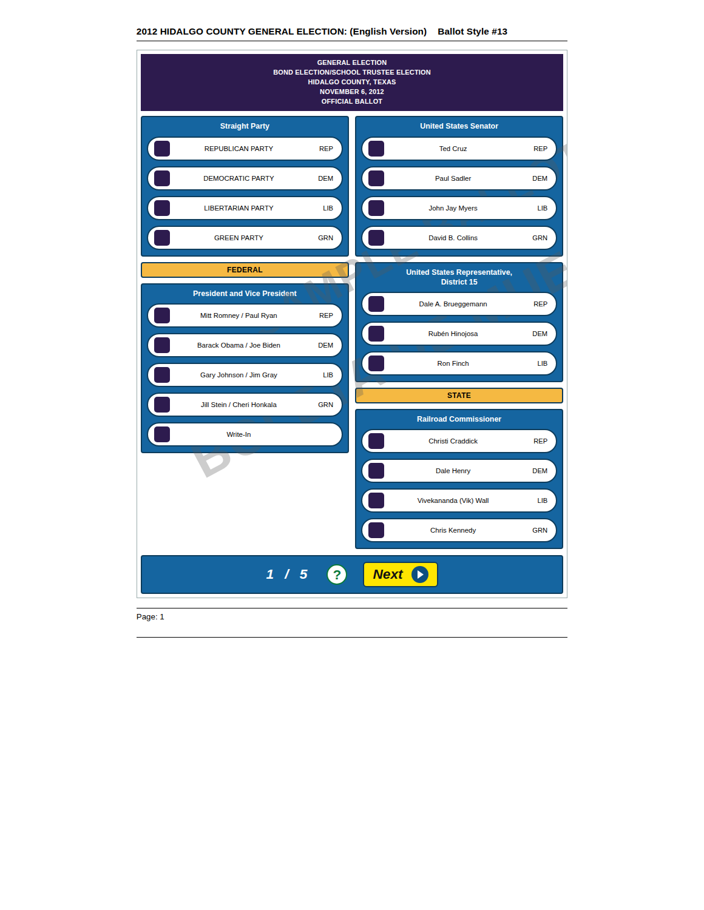2012 HIDALGO COUNTY GENERAL ELECTION: (English Version)Ballot Style #13
BOLETA DE MUESTRA
SAMPLE BALLOT
GENERAL ELECTION
BOND ELECTION/SCHOOL TRUSTEE ELECTION
HIDALGO COUNTY, TEXAS
NOVEMBER 6, 2012
OFFICIAL BALLOT
Straight Party
REPUBLICAN PARTY REP
DEMOCRATIC PARTY DEM
LIBERTARIAN PARTY LIB
GREEN PARTY GRN
FEDERAL
President and Vice President
Mitt Romney / Paul Ryan REP
Barack Obama / Joe Biden DEM
Gary Johnson / Jim Gray LIB
Jill Stein / Cheri Honkala GRN
Write-In
United States Senator
Ted Cruz REP
Paul Sadler DEM
John Jay Myers LIB
David B. Collins GRN
United States Representative,
District 15
Dale A. Brueggemann REP
Rubén Hinojosa DEM
Ron Finch LIB
STATE
Railroad Commissioner
Christi Craddick REP
Dale Henry DEM
Vivekananda (Vik) Wall LIB
Chris Kennedy GRN
1 / 5
?
Next
Page: 1